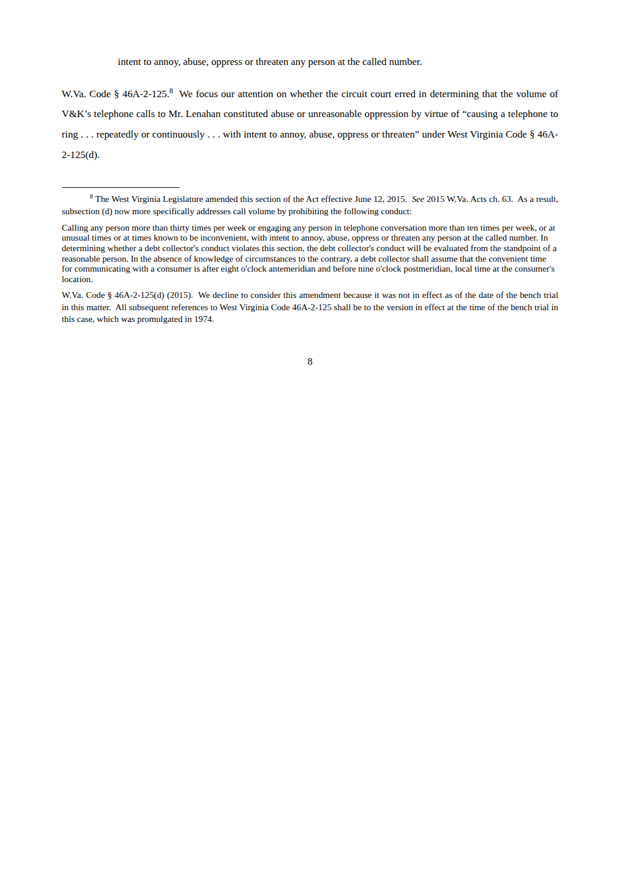intent to annoy, abuse, oppress or threaten any person at the called number.
W.Va. Code § 46A-2-125.8 We focus our attention on whether the circuit court erred in determining that the volume of V&K’s telephone calls to Mr. Lenahan constituted abuse or unreasonable oppression by virtue of “causing a telephone to ring . . . repeatedly or continuously . . . with intent to annoy, abuse, oppress or threaten” under West Virginia Code § 46A-2-125(d).
8 The West Virginia Legislature amended this section of the Act effective June 12, 2015. See 2015 W.Va. Acts ch. 63. As a result, subsection (d) now more specifically addresses call volume by prohibiting the following conduct:
Calling any person more than thirty times per week or engaging any person in telephone conversation more than ten times per week, or at unusual times or at times known to be inconvenient, with intent to annoy, abuse, oppress or threaten any person at the called number. In determining whether a debt collector's conduct violates this section, the debt collector's conduct will be evaluated from the standpoint of a reasonable person. In the absence of knowledge of circumstances to the contrary, a debt collector shall assume that the convenient time for communicating with a consumer is after eight o'clock antemeridian and before nine o'clock postmeridian, local time at the consumer's location.
W.Va. Code § 46A-2-125(d) (2015). We decline to consider this amendment because it was not in effect as of the date of the bench trial in this matter. All subsequent references to West Virginia Code 46A-2-125 shall be to the version in effect at the time of the bench trial in this case, which was promulgated in 1974.
8